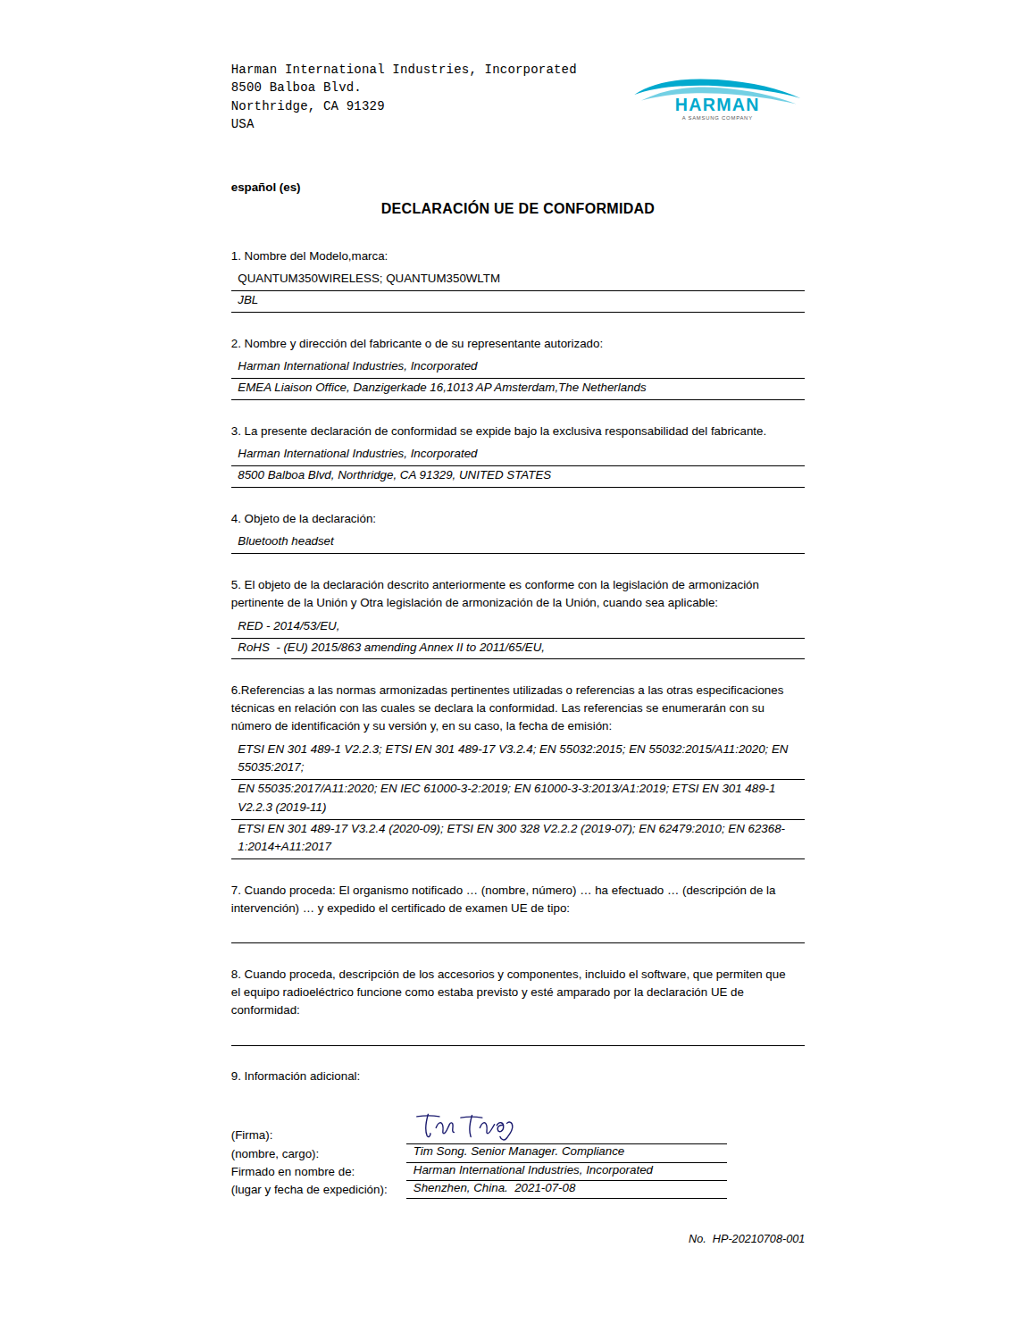Harman International Industries, Incorporated
8500 Balboa Blvd.
Northridge, CA 91329
USA
HARMAN A SAMSUNG COMPANY
español (es)
DECLARACIÓN UE DE CONFORMIDAD
1. Nombre del Modelo,marca:
QUANTUM350WIRELESS; QUANTUM350WLTM
JBL
2. Nombre y dirección del fabricante o de su representante autorizado:
Harman International Industries, Incorporated
EMEA Liaison Office, Danzigerkade 16,1013 AP Amsterdam,The Netherlands
3. La presente declaración de conformidad se expide bajo la exclusiva responsabilidad del fabricante.
Harman International Industries, Incorporated
8500 Balboa Blvd, Northridge, CA 91329, UNITED STATES
4. Objeto de la declaración:
Bluetooth headset
5. El objeto de la declaración descrito anteriormente es conforme con la legislación de armonización
pertinente de la Unión y Otra legislación de armonización de la Unión, cuando sea aplicable:
RED - 2014/53/EU,
RoHS - (EU) 2015/863 amending Annex II to 2011/65/EU,
6.Referencias a las normas armonizadas pertinentes utilizadas o referencias a las otras especificaciones
técnicas en relación con las cuales se declara la conformidad. Las referencias se enumerarán con su
número de identificación y su versión y, en su caso, la fecha de emisión:
ETSI EN 301 489-1 V2.2.3; ETSI EN 301 489-17 V3.2.4; EN 55032:2015; EN 55032:2015/A11:2020; EN 55035:2017;
EN 55035:2017/A11:2020; EN IEC 61000-3-2:2019; EN 61000-3-3:2013/A1:2019; ETSI EN 301 489-1 V2.2.3 (2019-11)
ETSI EN 301 489-17 V3.2.4 (2020-09); ETSI EN 300 328 V2.2.2 (2019-07); EN 62479:2010; EN 62368-1:2014+A11:2017
7. Cuando proceda: El organismo notificado … (nombre, número) … ha efectuado … (descripción de la
intervención) … y expedido el certificado de examen UE de tipo:
8. Cuando proceda, descripción de los accesorios y componentes, incluido el software, que permiten que
el equipo radioeléctrico funcione como estaba previsto y esté amparado por la declaración UE de conformidad:
9. Información adicional:
(Firma):
(nombre, cargo):
Tim Song. Senior Manager. Compliance
Firmado en nombre de:
Harman International Industries, Incorporated
(lugar y fecha de expedición):
Shenzhen, China. 2021-07-08
No. HP-20210708-001